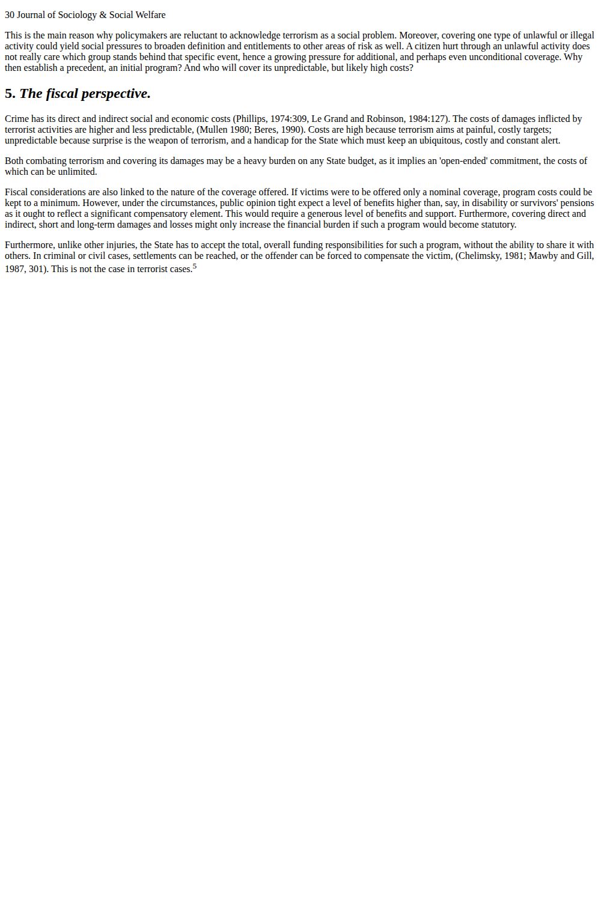30 Journal of Sociology & Social Welfare
This is the main reason why policymakers are reluctant to acknowledge terrorism as a social problem. Moreover, covering one type of unlawful or illegal activity could yield social pressures to broaden definition and entitlements to other areas of risk as well. A citizen hurt through an unlawful activity does not really care which group stands behind that specific event, hence a growing pressure for additional, and perhaps even unconditional coverage. Why then establish a precedent, an initial program? And who will cover its unpredictable, but likely high costs?
5. The fiscal perspective.
Crime has its direct and indirect social and economic costs (Phillips, 1974:309, Le Grand and Robinson, 1984:127). The costs of damages inflicted by terrorist activities are higher and less predictable, (Mullen 1980; Beres, 1990). Costs are high because terrorism aims at painful, costly targets; unpredictable because surprise is the weapon of terrorism, and a handicap for the State which must keep an ubiquitous, costly and constant alert.
Both combating terrorism and covering its damages may be a heavy burden on any State budget, as it implies an 'open-ended' commitment, the costs of which can be unlimited.
Fiscal considerations are also linked to the nature of the coverage offered. If victims were to be offered only a nominal coverage, program costs could be kept to a minimum. However, under the circumstances, public opinion tight expect a level of benefits higher than, say, in disability or survivors' pensions as it ought to reflect a significant compensatory element. This would require a generous level of benefits and support. Furthermore, covering direct and indirect, short and long-term damages and losses might only increase the financial burden if such a program would become statutory.
Furthermore, unlike other injuries, the State has to accept the total, overall funding responsibilities for such a program, without the ability to share it with others. In criminal or civil cases, settlements can be reached, or the offender can be forced to compensate the victim, (Chelimsky, 1981; Mawby and Gill, 1987, 301). This is not the case in terrorist cases.5